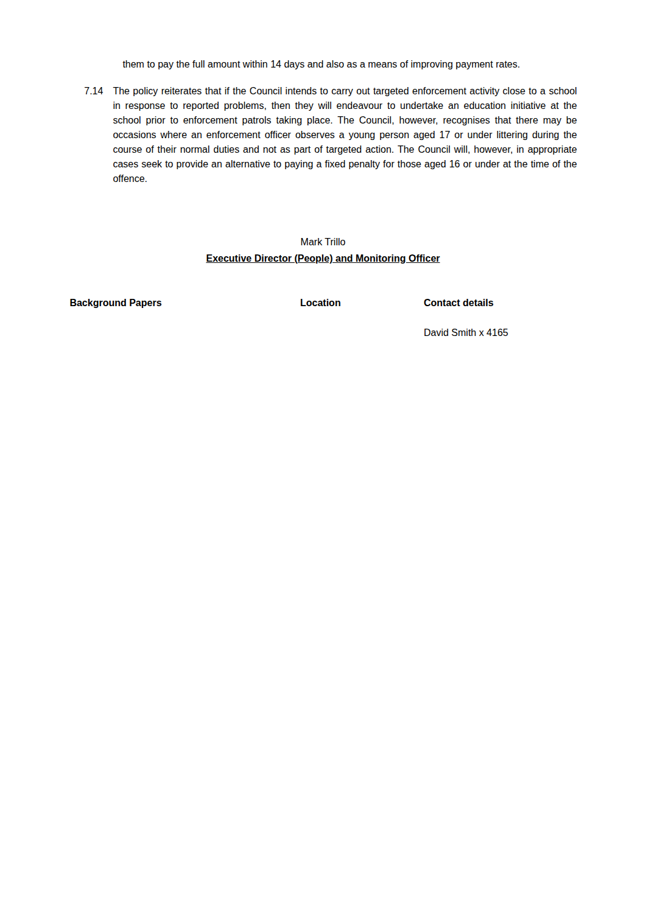them to pay the full amount within 14 days and also as a means of improving payment rates.
7.14
The policy reiterates that if the Council intends to carry out targeted enforcement activity close to a school in response to reported problems, then they will endeavour to undertake an education initiative at the school prior to enforcement patrols taking place. The Council, however, recognises that there may be occasions where an enforcement officer observes a young person aged 17 or under littering during the course of their normal duties and not as part of targeted action. The Council will, however, in appropriate cases seek to provide an alternative to paying a fixed penalty for those aged 16 or under at the time of the offence.
Mark Trillo
Executive Director (People) and Monitoring Officer
| Background Papers | Location | Contact details |
| --- | --- | --- |
| | | David Smith x 4165 |